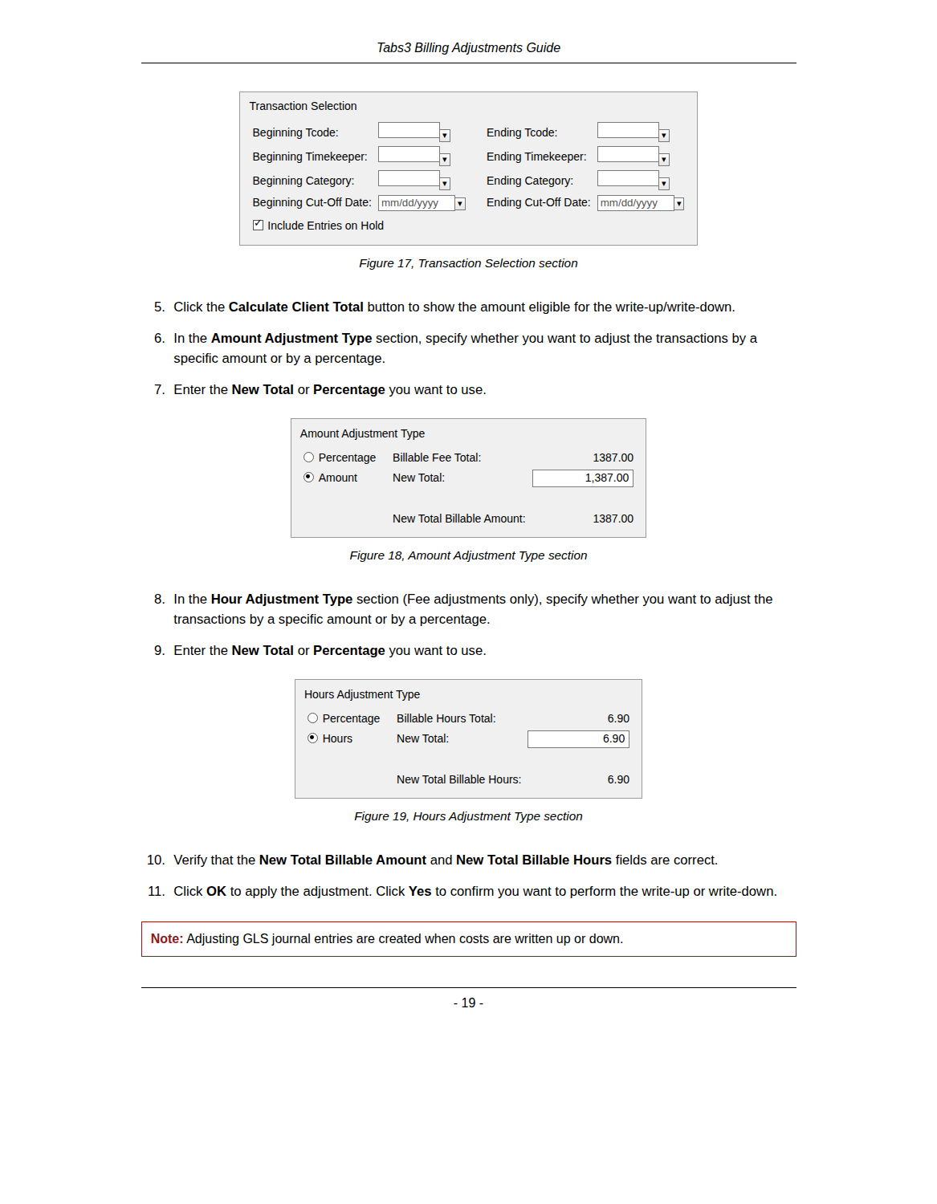Tabs3 Billing Adjustments Guide
Transaction Selection
| Beginning Tcode: | ▾ | Ending Tcode: | ▾ |
| Beginning Timekeeper: | ▾ | Ending Timekeeper: | ▾ |
| Beginning Category: | ▾ | Ending Category: | ▾ |
| Beginning Cut-Off Date: | mm/dd/yyyy ▾ | Ending Cut-Off Date: | mm/dd/yyyy ▾ |
| Include Entries on Hold |
Figure 17, Transaction Selection section
Click the Calculate Client Total button to show the amount eligible for the write-up/write-down.
In the Amount Adjustment Type section, specify whether you want to adjust the transactions by a specific amount or by a percentage.
Enter the New Total or Percentage you want to use.
Amount Adjustment Type
| Percentage | Billable Fee Total: | 1387.00 |
| Amount | New Total: | 1,387.00 |
| | New Total Billable Amount: | 1387.00 |
Figure 18, Amount Adjustment Type section
In the Hour Adjustment Type section (Fee adjustments only), specify whether you want to adjust the transactions by a specific amount or by a percentage.
Enter the New Total or Percentage you want to use.
Hours Adjustment Type
| Percentage | Billable Hours Total: | 6.90 |
| Hours | New Total: | 6.90 |
| | New Total Billable Hours: | 6.90 |
Figure 19, Hours Adjustment Type section
Verify that the New Total Billable Amount and New Total Billable Hours fields are correct.
Click OK to apply the adjustment. Click Yes to confirm you want to perform the write-up or write-down.
Note: Adjusting GLS journal entries are created when costs are written up or down.
- 19 -